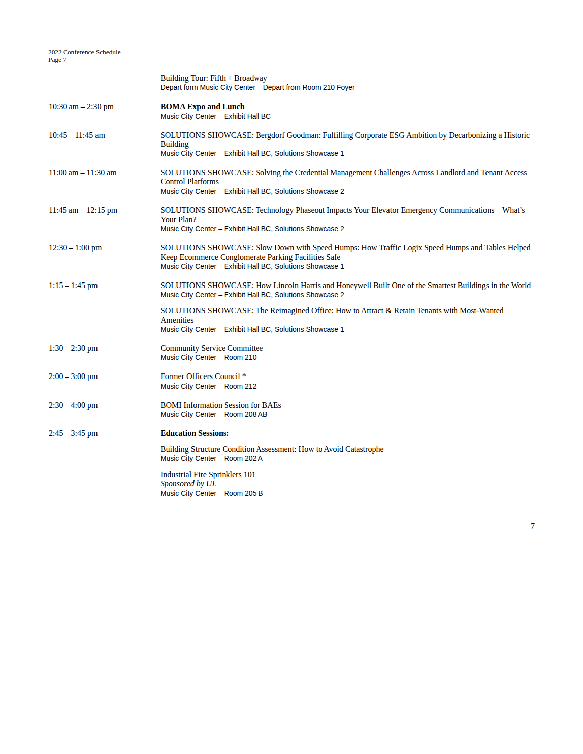2022 Conference Schedule
Page 7
| | Building Tour: Fifth + Broadway Depart form Music City Center – Depart from Room 210 Foyer |
| 10:30 am – 2:30 pm | BOMA Expo and Lunch Music City Center – Exhibit Hall BC |
| 10:45 – 11:45 am | SOLUTIONS SHOWCASE: Bergdorf Goodman: Fulfilling Corporate ESG Ambition by Decarbonizing a Historic Building Music City Center – Exhibit Hall BC, Solutions Showcase 1 |
| 11:00 am – 11:30 am | SOLUTIONS SHOWCASE: Solving the Credential Management Challenges Across Landlord and Tenant Access Control Platforms Music City Center – Exhibit Hall BC, Solutions Showcase 2 |
| 11:45 am – 12:15 pm | SOLUTIONS SHOWCASE: Technology Phaseout Impacts Your Elevator Emergency Communications – What’s Your Plan? Music City Center – Exhibit Hall BC, Solutions Showcase 2 |
| 12:30 – 1:00 pm | SOLUTIONS SHOWCASE: Slow Down with Speed Humps: How Traffic Logix Speed Humps and Tables Helped Keep Ecommerce Conglomerate Parking Facilities Safe Music City Center – Exhibit Hall BC, Solutions Showcase 1 |
| 1:15 – 1:45 pm | SOLUTIONS SHOWCASE: How Lincoln Harris and Honeywell Built One of the Smartest Buildings in the World Music City Center – Exhibit Hall BC, Solutions Showcase 2 SOLUTIONS SHOWCASE: The Reimagined Office: How to Attract & Retain Tenants with Most-Wanted Amenities Music City Center – Exhibit Hall BC, Solutions Showcase 1 |
| 1:30 – 2:30 pm | Community Service Committee Music City Center – Room 210 |
| 2:00 – 3:00 pm | Former Officers Council * Music City Center – Room 212 |
| 2:30 – 4:00 pm | BOMI Information Session for BAEs Music City Center – Room 208 AB |
| 2:45 – 3:45 pm | Education Sessions: Building Structure Condition Assessment: How to Avoid Catastrophe Music City Center – Room 202 A Industrial Fire Sprinklers 101 Sponsored by UL Music City Center – Room 205 B |
7